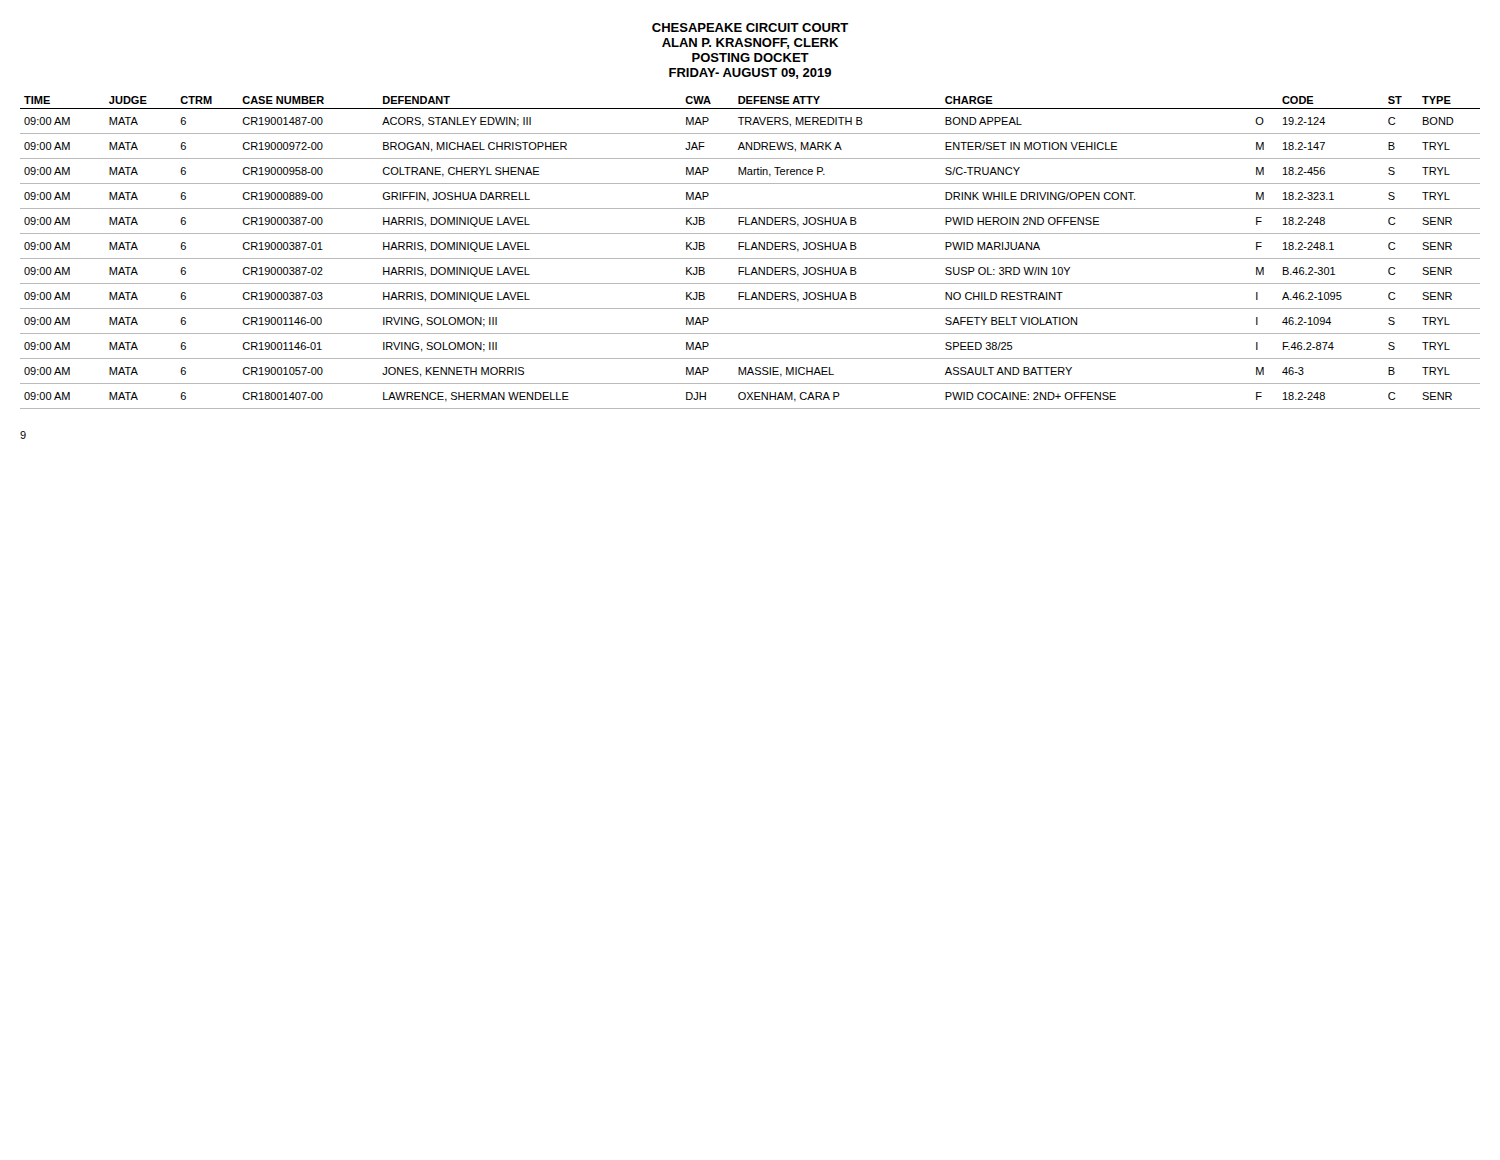CHESAPEAKE CIRCUIT COURT
ALAN P. KRASNOFF, CLERK
POSTING DOCKET
FRIDAY- AUGUST 09, 2019
| TIME | JUDGE | CTRM | CASE NUMBER | DEFENDANT | CWA | DEFENSE ATTY | CHARGE | | CODE | ST | TYPE |
| --- | --- | --- | --- | --- | --- | --- | --- | --- | --- | --- | --- |
| 09:00 AM | MATA | 6 | CR19001487-00 | ACORS, STANLEY EDWIN; III | MAP | TRAVERS, MEREDITH B | BOND APPEAL | O | 19.2-124 | C | BOND |
| 09:00 AM | MATA | 6 | CR19000972-00 | BROGAN, MICHAEL CHRISTOPHER | JAF | ANDREWS, MARK A | ENTER/SET IN MOTION VEHICLE | M | 18.2-147 | B | TRYL |
| 09:00 AM | MATA | 6 | CR19000958-00 | COLTRANE, CHERYL SHENAE | MAP | Martin, Terence P. | S/C-TRUANCY | M | 18.2-456 | S | TRYL |
| 09:00 AM | MATA | 6 | CR19000889-00 | GRIFFIN, JOSHUA DARRELL | MAP | | DRINK WHILE DRIVING/OPEN CONT. | M | 18.2-323.1 | S | TRYL |
| 09:00 AM | MATA | 6 | CR19000387-00 | HARRIS, DOMINIQUE LAVEL | KJB | FLANDERS, JOSHUA B | PWID HEROIN 2ND OFFENSE | F | 18.2-248 | C | SENR |
| 09:00 AM | MATA | 6 | CR19000387-01 | HARRIS, DOMINIQUE LAVEL | KJB | FLANDERS, JOSHUA B | PWID MARIJUANA | F | 18.2-248.1 | C | SENR |
| 09:00 AM | MATA | 6 | CR19000387-02 | HARRIS, DOMINIQUE LAVEL | KJB | FLANDERS, JOSHUA B | SUSP OL: 3RD W/IN 10Y | M | B.46.2-301 | C | SENR |
| 09:00 AM | MATA | 6 | CR19000387-03 | HARRIS, DOMINIQUE LAVEL | KJB | FLANDERS, JOSHUA B | NO CHILD RESTRAINT | I | A.46.2-1095 | C | SENR |
| 09:00 AM | MATA | 6 | CR19001146-00 | IRVING, SOLOMON; III | MAP | | SAFETY BELT VIOLATION | I | 46.2-1094 | S | TRYL |
| 09:00 AM | MATA | 6 | CR19001146-01 | IRVING, SOLOMON; III | MAP | | SPEED 38/25 | I | F.46.2-874 | S | TRYL |
| 09:00 AM | MATA | 6 | CR19001057-00 | JONES, KENNETH MORRIS | MAP | MASSIE, MICHAEL | ASSAULT AND BATTERY | M | 46-3 | B | TRYL |
| 09:00 AM | MATA | 6 | CR18001407-00 | LAWRENCE, SHERMAN WENDELLE | DJH | OXENHAM, CARA P | PWID COCAINE: 2ND+ OFFENSE | F | 18.2-248 | C | SENR |
9